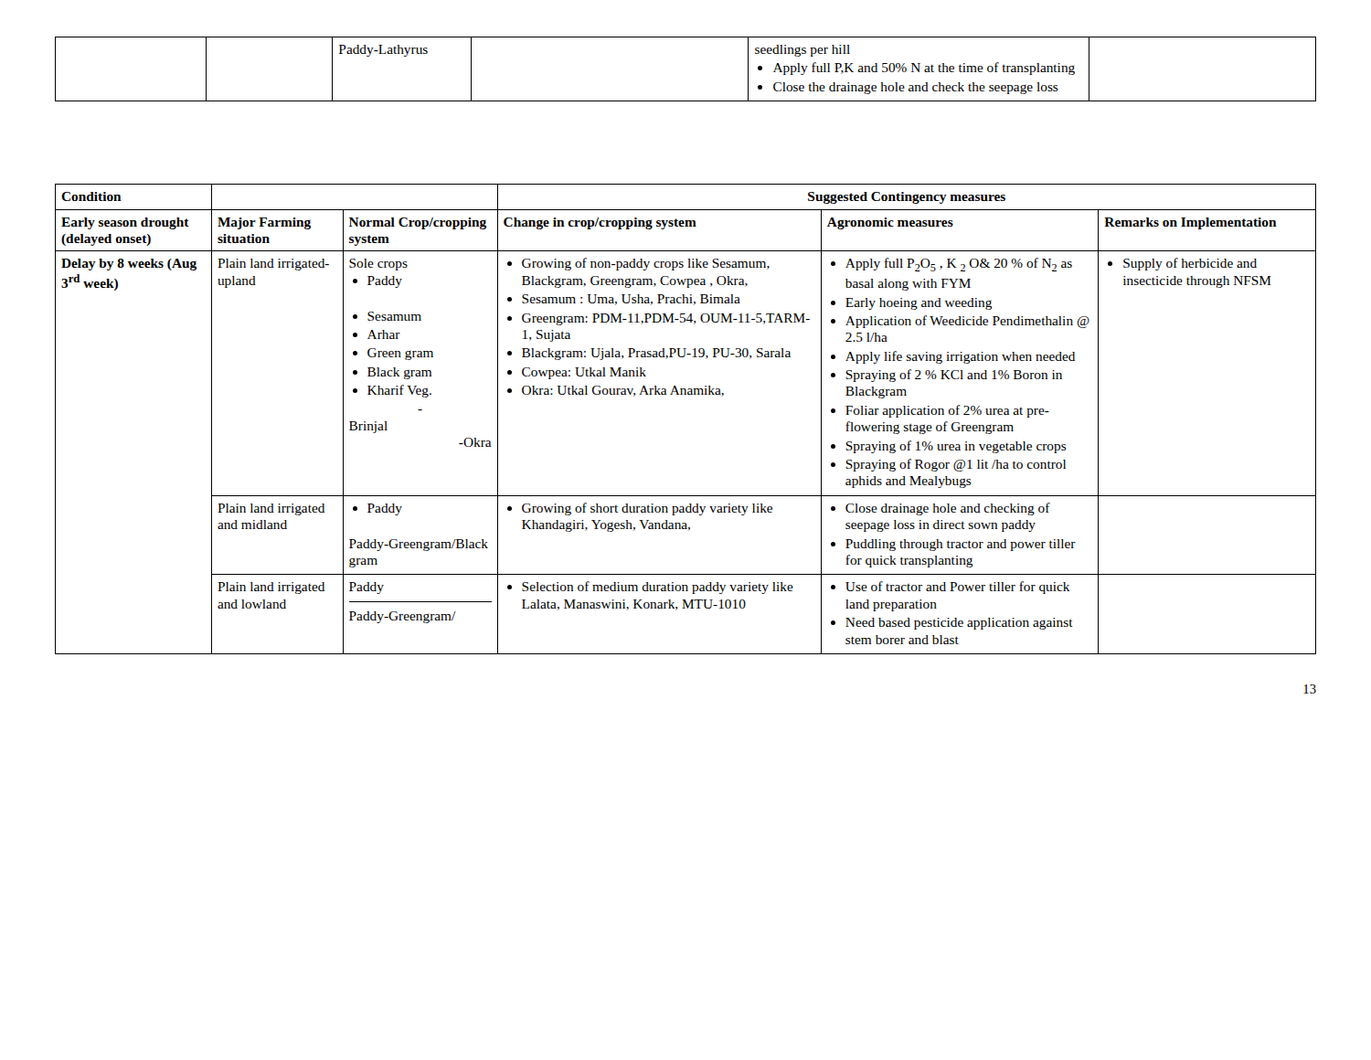| | | Paddy-Lathyrus | | seedlings per hill Apply full P,K and 50% N at the time of transplanting Close the drainage hole and check the seepage loss | |
| Condition | | Suggested Contingency measures |
| --- | --- | --- |
| Early season drought (delayed onset) | Major Farming situation | Normal Crop/cropping system | Change in crop/cropping system | Agronomic measures | Remarks on Implementation |
| Delay by 8 weeks (Aug 3 rd week) | Plain land irrigated-upland | Sole crops Paddy Sesamum Arhar Green gram Black gram Kharif Veg. - Brinjal -Okra | Growing of non-paddy crops like Sesamum, Blackgram, Greengram, Cowpea , Okra, Sesamum : Uma, Usha, Prachi, Bimala Greengram: PDM-11,PDM-54, OUM-11-5,TARM-1, Sujata Blackgram: Ujala, Prasad,PU-19, PU-30, Sarala Cowpea: Utkal Manik Okra: Utkal Gourav, Arka Anamika, | Apply full P 2 O 5 , K 2 O& 20 % of N 2 as basal along with FYM Early hoeing and weeding Application of Weedicide Pendimethalin @ 2.5 l/ha Apply life saving irrigation when needed Spraying of 2 % KCl and 1% Boron in Blackgram Foliar application of 2% urea at pre-flowering stage of Greengram Spraying of 1% urea in vegetable crops Spraying of Rogor @1 lit /ha to control aphids and Mealybugs | Supply of herbicide and insecticide through NFSM |
| Plain land irrigated and midland | Paddy Paddy-Greengram/Black gram | Growing of short duration paddy variety like Khandagiri, Yogesh, Vandana, | Close drainage hole and checking of seepage loss in direct sown paddy Puddling through tractor and power tiller for quick transplanting | |
| Plain land irrigated and lowland | Paddy Paddy-Greengram/ | Selection of medium duration paddy variety like Lalata, Manaswini, Konark, MTU-1010 | Use of tractor and Power tiller for quick land preparation Need based pesticide application against stem borer and blast | |
13